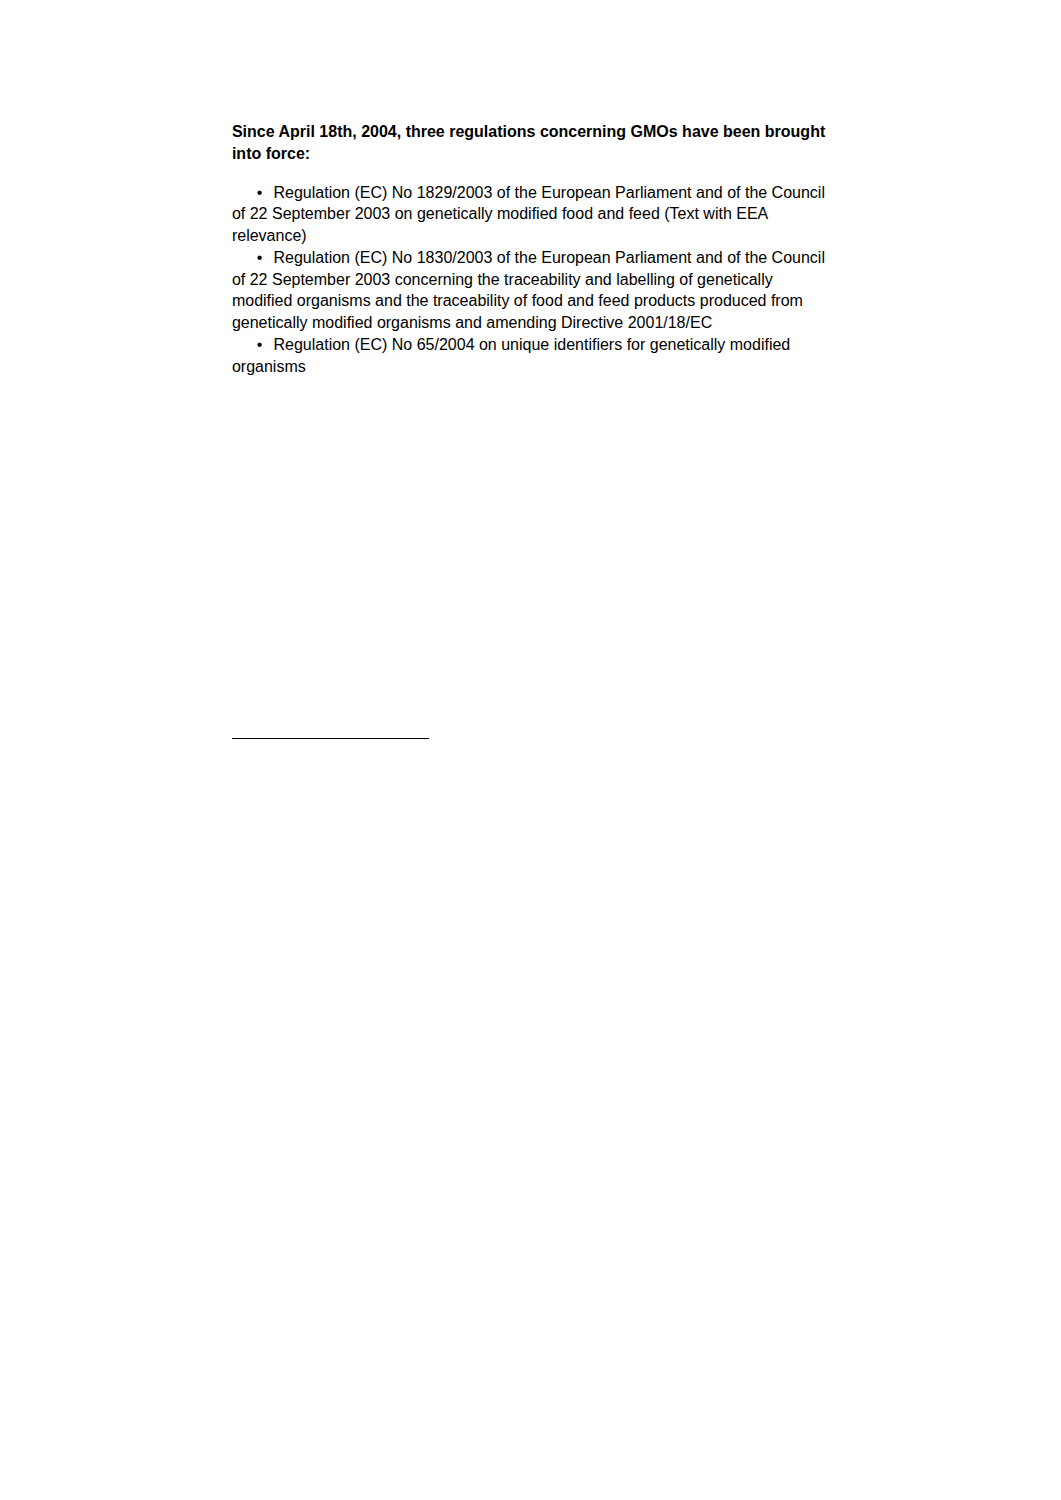Since April 18th, 2004, three regulations concerning GMOs have been brought into force:
•Regulation (EC) No 1829/2003 of the European Parliament and of the Council of 22 September 2003 on genetically modified food and feed (Text with EEA relevance)
•Regulation (EC) No 1830/2003 of the European Parliament and of the Council of 22 September 2003 concerning the traceability and labelling of genetically modified organisms and the traceability of food and feed products produced from genetically modified organisms and amending Directive 2001/18/EC
•Regulation (EC) No 65/2004 on unique identifiers for genetically modified organisms